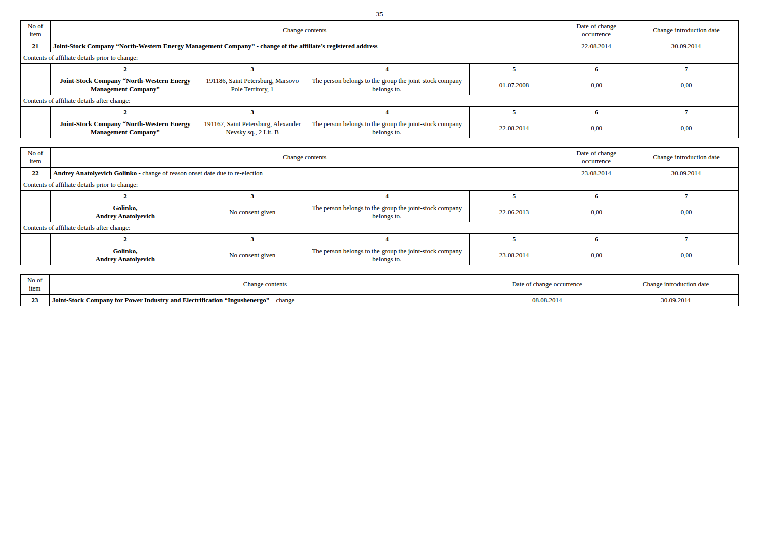35
| No of item | Change contents | Date of change occurrence | Change introduction date |
| 21 | Joint-Stock Company “North-Western Energy Management Company” - change of the affiliate’s registered address | 22.08.2014 | 30.09.2014 |
| Contents of affiliate details prior to change: |
| | 2 | 3 | 4 | 5 | 6 | 7 |
| | Joint-Stock Company “North-Western Energy Management Company” | 191186, Saint Petersburg, Marsovo Pole Territory, 1 | The person belongs to the group the joint-stock company belongs to. | 01.07.2008 | 0,00 | 0,00 |
| Contents of affiliate details after change: |
| | 2 | 3 | 4 | 5 | 6 | 7 |
| | Joint-Stock Company “North-Western Energy Management Company” | 191167, Saint Petersburg, Alexander Nevsky sq., 2 Lit. B | The person belongs to the group the joint-stock company belongs to. | 22.08.2014 | 0,00 | 0,00 |
| No of item | Change contents | Date of change occurrence | Change introduction date |
| 22 | Andrey Anatolyevich Golinko - change of reason onset date due to re-election | 23.08.2014 | 30.09.2014 |
| Contents of affiliate details prior to change: |
| | 2 | 3 | 4 | 5 | 6 | 7 |
| | Golinko, Andrey Anatolyevich | No consent given | The person belongs to the group the joint-stock company belongs to. | 22.06.2013 | 0,00 | 0,00 |
| Contents of affiliate details after change: |
| | 2 | 3 | 4 | 5 | 6 | 7 |
| | Golinko, Andrey Anatolyevich | No consent given | The person belongs to the group the joint-stock company belongs to. | 23.08.2014 | 0,00 | 0,00 |
| No of item | Change contents | Date of change occurrence | Change introduction date |
| 23 | Joint-Stock Company for Power Industry and Electrification “Ingushenergo” – change | 08.08.2014 | 30.09.2014 |